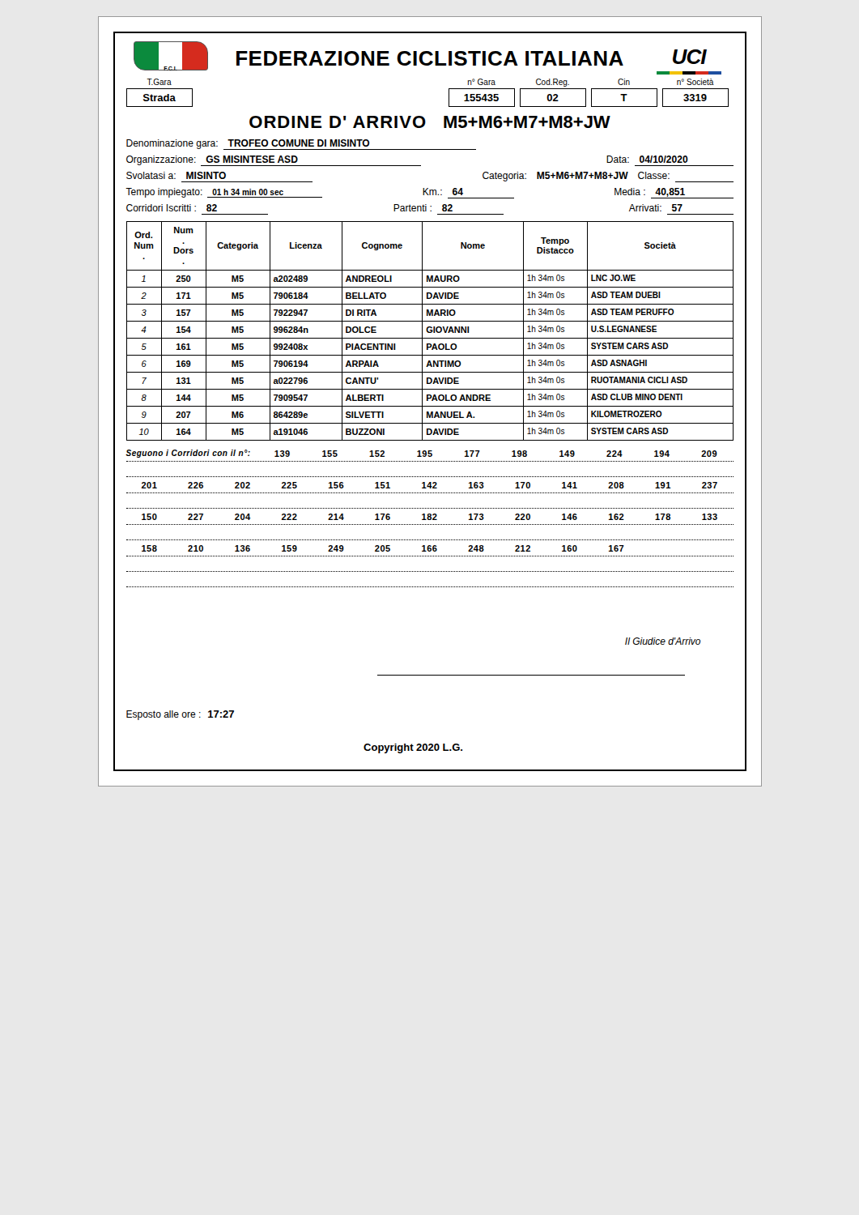FEDERAZIONE CICLISTICA ITALIANA
UCI
T.Gara Strada
n° Gara 155435
Cod.Reg. 02
Cin T
n° Società 3319
ORDINE D' ARRIVO
M5+M6+M7+M8+JW
Denominazione gara: TROFEO COMUNE DI MISINTO
Organizzazione: GS MISINTESE ASD Data: 04/10/2020
Svolatasi a: MISINTO Categoria: M5+M6+M7+M8+JW Classe:
Tempo impiegato: 01 h 34 min 00 sec Km.: 64 Media : 40,851
Corridori Iscritti : 82 Partenti : 82 Arrivati: 57
| Ord. Num . | Num . Dors . | Categoria | Licenza | Cognome | Nome | Tempo Distacco | Società |
| --- | --- | --- | --- | --- | --- | --- | --- |
| 1 | 250 | M5 | a202489 | ANDREOLI | MAURO | 1h 34m 0s | LNC JO.WE |
| 2 | 171 | M5 | 7906184 | BELLATO | DAVIDE | 1h 34m 0s | ASD TEAM DUEBI |
| 3 | 157 | M5 | 7922947 | DI RITA | MARIO | 1h 34m 0s | ASD TEAM PERUFFO |
| 4 | 154 | M5 | 996284n | DOLCE | GIOVANNI | 1h 34m 0s | U.S.LEGNANESE |
| 5 | 161 | M5 | 992408x | PIACENTINI | PAOLO | 1h 34m 0s | SYSTEM CARS ASD |
| 6 | 169 | M5 | 7906194 | ARPAIA | ANTIMO | 1h 34m 0s | ASD ASNAGHI |
| 7 | 131 | M5 | a022796 | CANTU' | DAVIDE | 1h 34m 0s | RUOTAMANIA CICLI ASD |
| 8 | 144 | M5 | 7909547 | ALBERTI | PAOLO ANDRE | 1h 34m 0s | ASD CLUB MINO DENTI |
| 9 | 207 | M6 | 864289e | SILVETTI | MANUEL A. | 1h 34m 0s | KILOMETROZERO |
| 10 | 164 | M5 | a191046 | BUZZONI | DAVIDE | 1h 34m 0s | SYSTEM CARS ASD |
Seguono i Corridori con il n°: 139155152195177198149224194209
201226202225156151142163170141208191237
150227204222214176182173220146162178133
158210136159249205166248212160167
Il Giudice d'Arrivo
Esposto alle ore : 17:27
Copyright 2020 L.G.